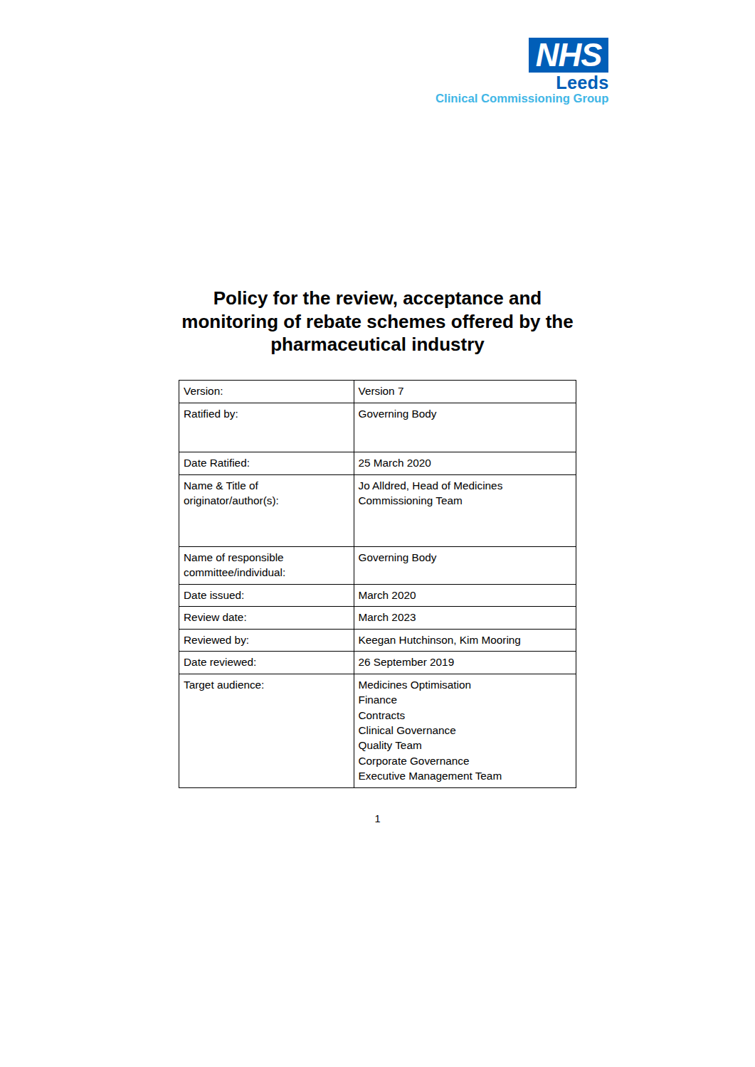NHS
Leeds
Clinical Commissioning Group
Policy for the review, acceptance and monitoring of rebate schemes offered by the pharmaceutical industry
| Version: | Version 7 |
| Ratified by: | Governing Body |
| Date Ratified: | 25 March 2020 |
| Name & Title of originator/author(s): | Jo Alldred, Head of Medicines Commissioning Team |
| Name of responsible committee/individual: | Governing Body |
| Date issued: | March 2020 |
| Review date: | March 2023 |
| Reviewed by: | Keegan Hutchinson, Kim Mooring |
| Date reviewed: | 26 September 2019 |
| Target audience: | Medicines Optimisation Finance Contracts Clinical Governance Quality Team Corporate Governance Executive Management Team |
1